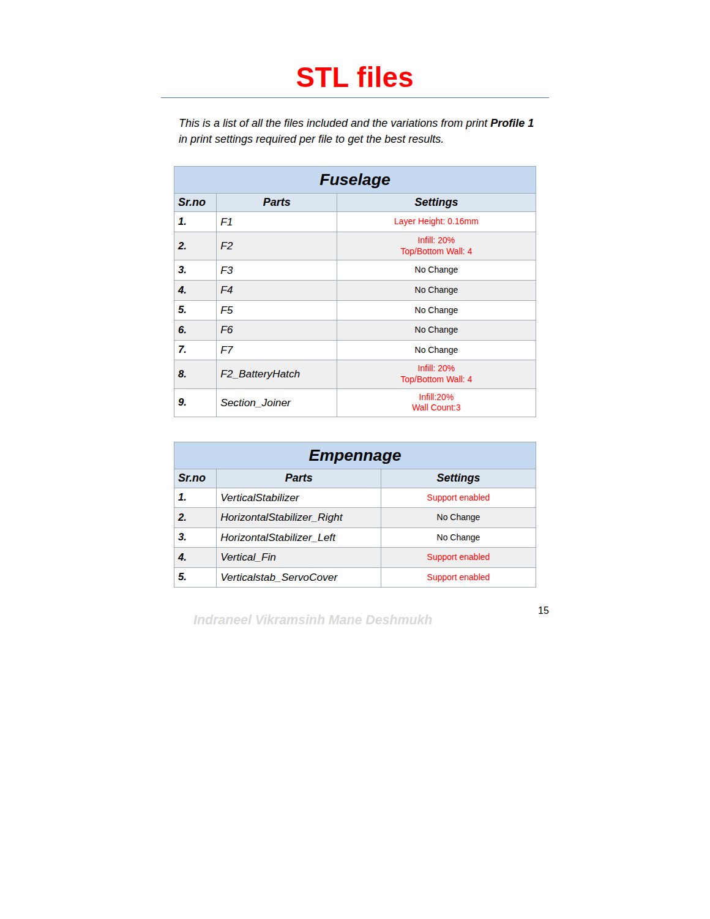STL files
This is a list of all the files included and the variations from print Profile 1 in print settings required per file to get the best results.
| Fuselage |
| Sr.no | Parts | Settings |
| 1. | F1 | Layer Height: 0.16mm |
| 2. | F2 | Infill: 20% Top/Bottom Wall: 4 |
| 3. | F3 | No Change |
| 4. | F4 | No Change |
| 5. | F5 | No Change |
| 6. | F6 | No Change |
| 7. | F7 | No Change |
| 8. | F2_BatteryHatch | Infill: 20% Top/Bottom Wall: 4 |
| 9. | Section_Joiner | Infill:20% Wall Count:3 |
| Empennage |
| Sr.no | Parts | Settings |
| 1. | VerticalStabilizer | Support enabled |
| 2. | HorizontalStabilizer_Right | No Change |
| 3. | HorizontalStabilizer_Left | No Change |
| 4. | Vertical_Fin | Support enabled |
| 5. | Verticalstab_ServoCover | Support enabled |
Indraneel Vikramsinh Mane Deshmukh
15